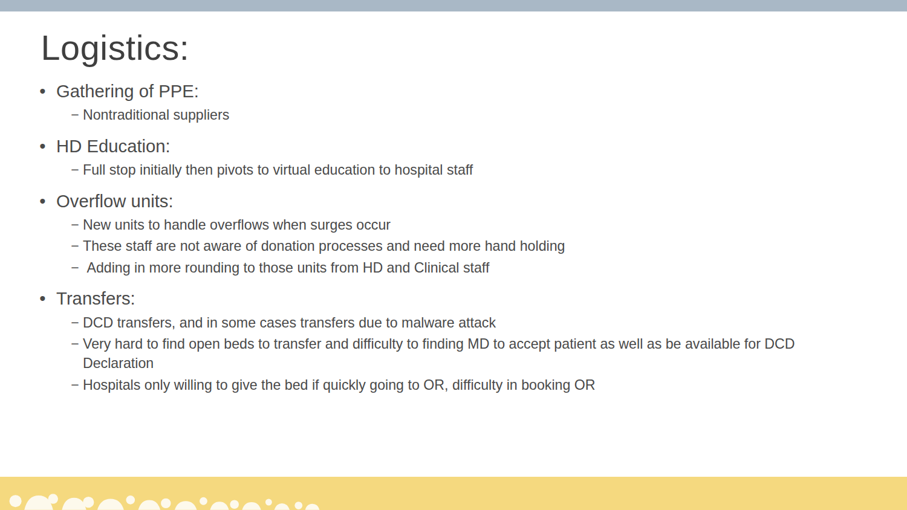Logistics:
•Gathering of PPE:
−Nontraditional suppliers
•HD Education:
−Full stop initially then pivots to virtual education to hospital staff
•Overflow units:
−New units to handle overflows when surges occur
−These staff are not aware of donation processes and need more hand holding
− Adding in more rounding to those units from HD and Clinical staff
•Transfers:
−DCD transfers, and in some cases transfers due to malware attack
−Very hard to find open beds to transfer and difficulty to finding MD to accept patient as well as be available for DCD Declaration
−Hospitals only willing to give the bed if quickly going to OR, difficulty in booking OR